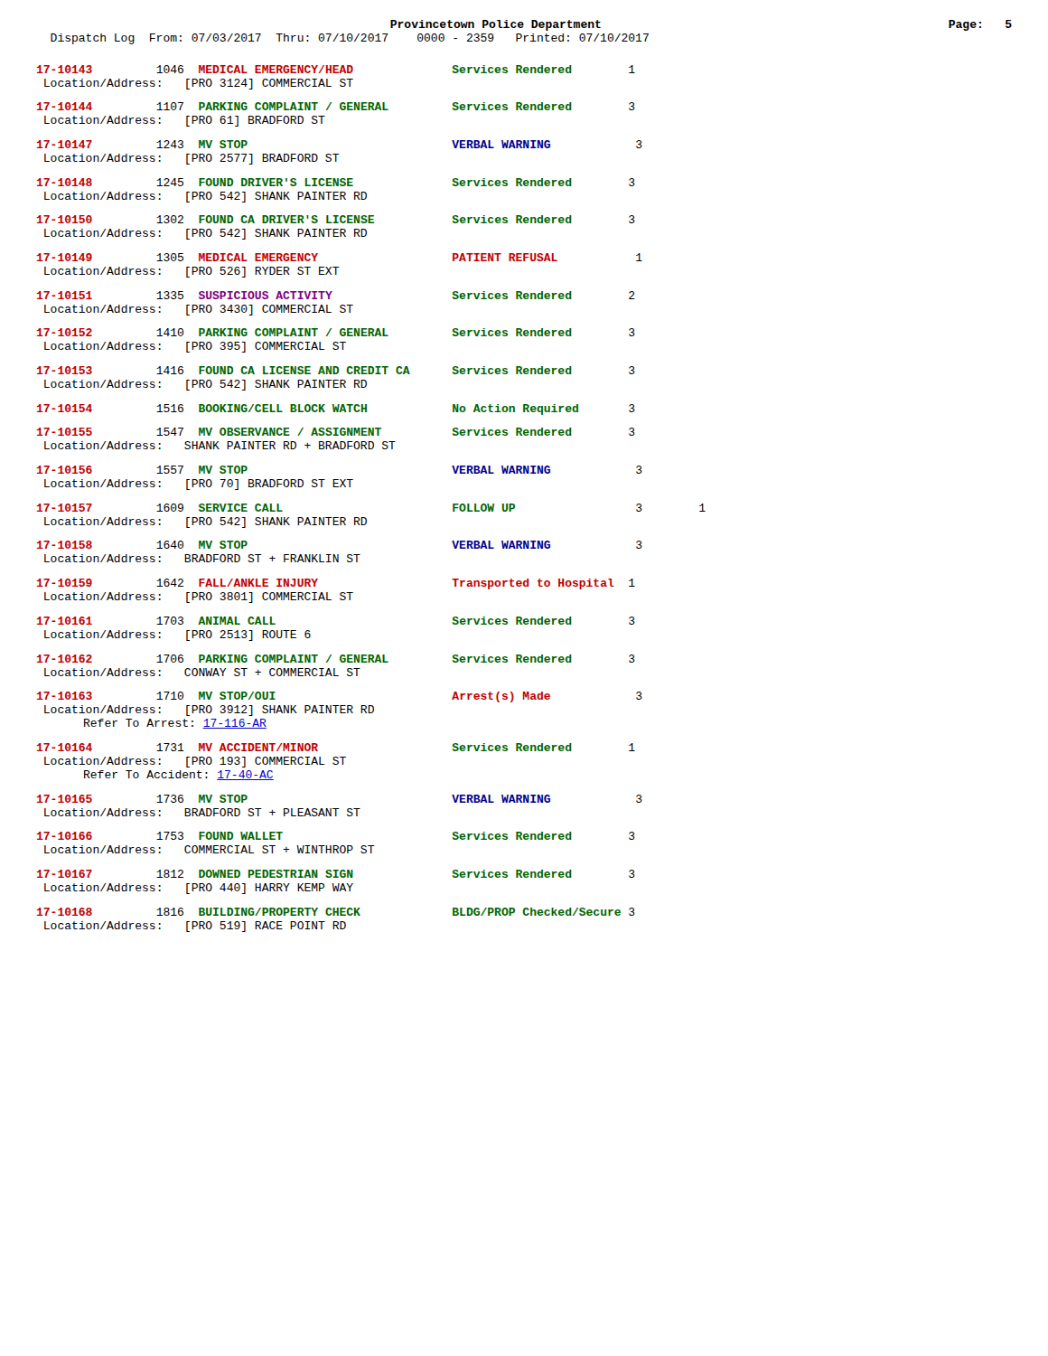Provincetown Police Department Page: 5
Dispatch Log From: 07/03/2017 Thru: 07/10/2017 0000 - 2359 Printed: 07/10/2017
17-10143 1046 MEDICAL EMERGENCY/HEAD Services Rendered 1 Location/Address: [PRO 3124] COMMERCIAL ST
17-10144 1107 PARKING COMPLAINT / GENERAL Services Rendered 3 Location/Address: [PRO 61] BRADFORD ST
17-10147 1243 MV STOP VERBAL WARNING 3 Location/Address: [PRO 2577] BRADFORD ST
17-10148 1245 FOUND DRIVER'S LICENSE Services Rendered 3 Location/Address: [PRO 542] SHANK PAINTER RD
17-10150 1302 FOUND CA DRIVER'S LICENSE Services Rendered 3 Location/Address: [PRO 542] SHANK PAINTER RD
17-10149 1305 MEDICAL EMERGENCY PATIENT REFUSAL 1 Location/Address: [PRO 526] RYDER ST EXT
17-10151 1335 SUSPICIOUS ACTIVITY Services Rendered 2 Location/Address: [PRO 3430] COMMERCIAL ST
17-10152 1410 PARKING COMPLAINT / GENERAL Services Rendered 3 Location/Address: [PRO 395] COMMERCIAL ST
17-10153 1416 FOUND CA LICENSE AND CREDIT CA Services Rendered 3 Location/Address: [PRO 542] SHANK PAINTER RD
17-10154 1516 BOOKING/CELL BLOCK WATCH No Action Required 3
17-10155 1547 MV OBSERVANCE / ASSIGNMENT Services Rendered 3 Location/Address: SHANK PAINTER RD + BRADFORD ST
17-10156 1557 MV STOP VERBAL WARNING 3 Location/Address: [PRO 70] BRADFORD ST EXT
17-10157 1609 SERVICE CALL FOLLOW UP 3 1 Location/Address: [PRO 542] SHANK PAINTER RD
17-10158 1640 MV STOP VERBAL WARNING 3 Location/Address: BRADFORD ST + FRANKLIN ST
17-10159 1642 FALL/ANKLE INJURY Transported to Hospital 1 Location/Address: [PRO 3801] COMMERCIAL ST
17-10161 1703 ANIMAL CALL Services Rendered 3 Location/Address: [PRO 2513] ROUTE 6
17-10162 1706 PARKING COMPLAINT / GENERAL Services Rendered 3 Location/Address: CONWAY ST + COMMERCIAL ST
17-10163 1710 MV STOP/OUI Arrest(s) Made 3 Location/Address: [PRO 3912] SHANK PAINTER RD Refer To Arrest: 17-116-AR
17-10164 1731 MV ACCIDENT/MINOR Services Rendered 1 Location/Address: [PRO 193] COMMERCIAL ST Refer To Accident: 17-40-AC
17-10165 1736 MV STOP VERBAL WARNING 3 Location/Address: BRADFORD ST + PLEASANT ST
17-10166 1753 FOUND WALLET Services Rendered 3 Location/Address: COMMERCIAL ST + WINTHROP ST
17-10167 1812 DOWNED PEDESTRIAN SIGN Services Rendered 3 Location/Address: [PRO 440] HARRY KEMP WAY
17-10168 1816 BUILDING/PROPERTY CHECK BLDG/PROP Checked/Secure 3 Location/Address: [PRO 519] RACE POINT RD